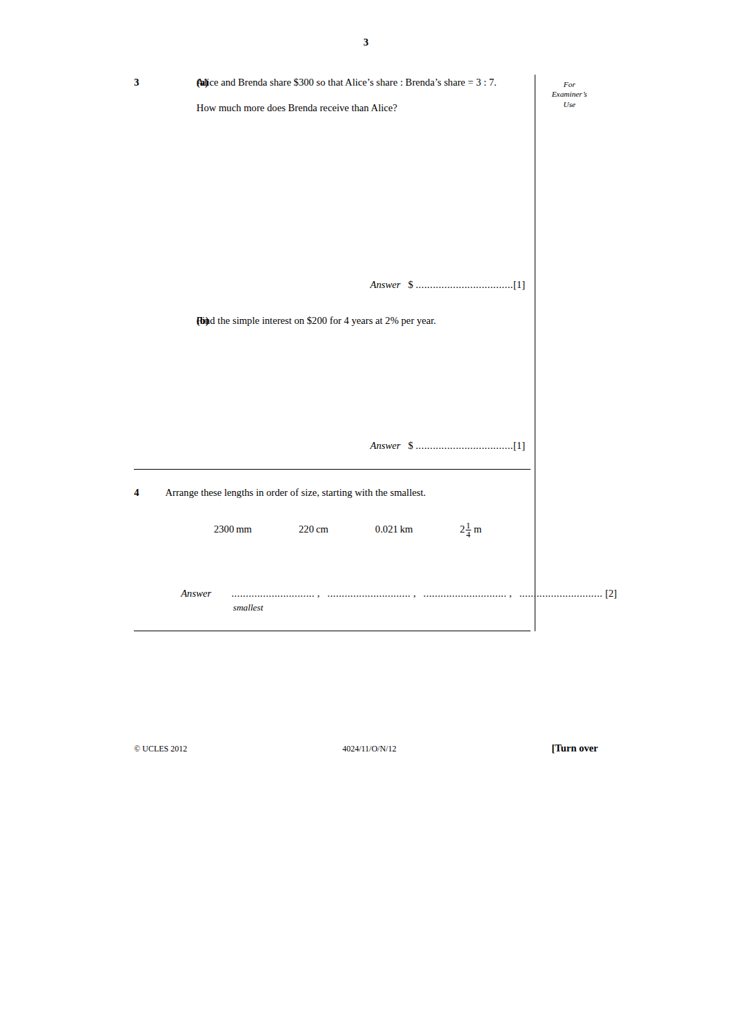3
For
Examiner’s
Use
3
(a)
Alice and Brenda share $300 so that Alice’s share : Brenda’s share = 3 : 7.
How much more does Brenda receive than Alice?
Answer $ ..................................[1]
(b)
Find the simple interest on $200 for 4 years at 2% per year.
Answer $ ..................................[1]
4
Arrange these lengths in order of size, starting with the smallest.
2300 mm 220 cm 0.021 km 214 m
Answer ............................. , ............................. , ............................. , ............................. [2]
smallest
© UCLES 2012
4024/11/O/N/12
[Turn over